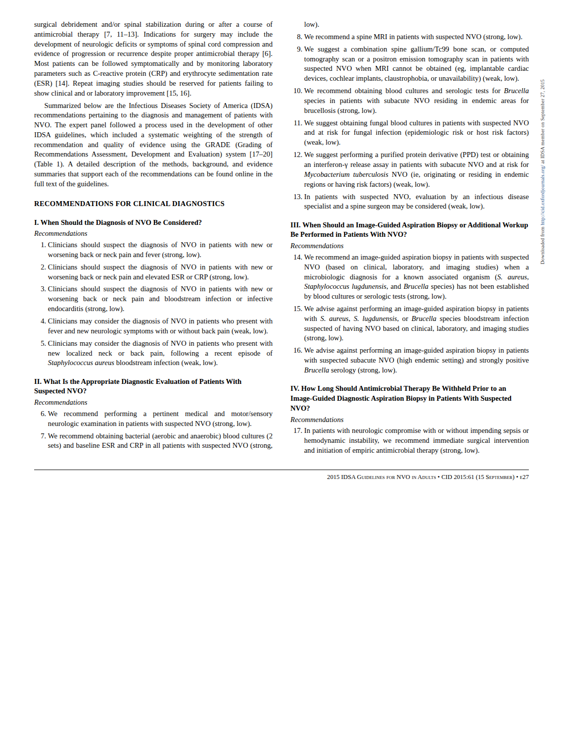Downloaded from http://cid.oxfordjournals.org/ at IDSA member on September 27, 2015
surgical debridement and/or spinal stabilization during or after a course of antimicrobial therapy [7, 11–13]. Indications for surgery may include the development of neurologic deficits or symptoms of spinal cord compression and evidence of progression or recurrence despite proper antimicrobial therapy [6]. Most patients can be followed symptomatically and by monitoring laboratory parameters such as C-reactive protein (CRP) and erythrocyte sedimentation rate (ESR) [14]. Repeat imaging studies should be reserved for patients failing to show clinical and or laboratory improvement [15, 16].
Summarized below are the Infectious Diseases Society of America (IDSA) recommendations pertaining to the diagnosis and management of patients with NVO. The expert panel followed a process used in the development of other IDSA guidelines, which included a systematic weighting of the strength of recommendation and quality of evidence using the GRADE (Grading of Recommendations Assessment, Development and Evaluation) system [17–20] (Table 1). A detailed description of the methods, background, and evidence summaries that support each of the recommendations can be found online in the full text of the guidelines.
Recommendations for Clinical Diagnostics
I. When Should the Diagnosis of NVO Be Considered?
Recommendations
Clinicians should suspect the diagnosis of NVO in patients with new or worsening back or neck pain and fever (strong, low).
Clinicians should suspect the diagnosis of NVO in patients with new or worsening back or neck pain and elevated ESR or CRP (strong, low).
Clinicians should suspect the diagnosis of NVO in patients with new or worsening back or neck pain and bloodstream infection or infective endocarditis (strong, low).
Clinicians may consider the diagnosis of NVO in patients who present with fever and new neurologic symptoms with or without back pain (weak, low).
Clinicians may consider the diagnosis of NVO in patients who present with new localized neck or back pain, following a recent episode of Staphylococcus aureus bloodstream infection (weak, low).
II. What Is the Appropriate Diagnostic Evaluation of Patients With Suspected NVO?
Recommendations
We recommend performing a pertinent medical and motor/sensory neurologic examination in patients with suspected NVO (strong, low).
We recommend obtaining bacterial (aerobic and anaerobic) blood cultures (2 sets) and baseline ESR and CRP in all patients with suspected NVO (strong, low).
We recommend a spine MRI in patients with suspected NVO (strong, low).
We suggest a combination spine gallium/Tc99 bone scan, or computed tomography scan or a positron emission tomography scan in patients with suspected NVO when MRI cannot be obtained (eg, implantable cardiac devices, cochlear implants, claustrophobia, or unavailability) (weak, low).
We recommend obtaining blood cultures and serologic tests for Brucella species in patients with subacute NVO residing in endemic areas for brucellosis (strong, low).
We suggest obtaining fungal blood cultures in patients with suspected NVO and at risk for fungal infection (epidemiologic risk or host risk factors) (weak, low).
We suggest performing a purified protein derivative (PPD) test or obtaining an interferon-γ release assay in patients with subacute NVO and at risk for Mycobacterium tuberculosis NVO (ie, originating or residing in endemic regions or having risk factors) (weak, low).
In patients with suspected NVO, evaluation by an infectious disease specialist and a spine surgeon may be considered (weak, low).
III. When Should an Image-Guided Aspiration Biopsy or Additional Workup Be Performed in Patients With NVO?
Recommendations
We recommend an image-guided aspiration biopsy in patients with suspected NVO (based on clinical, laboratory, and imaging studies) when a microbiologic diagnosis for a known associated organism (S. aureus, Staphylococcus lugdunensis, and Brucella species) has not been established by blood cultures or serologic tests (strong, low).
We advise against performing an image-guided aspiration biopsy in patients with S. aureus, S. lugdunensis, or Brucella species bloodstream infection suspected of having NVO based on clinical, laboratory, and imaging studies (strong, low).
We advise against performing an image-guided aspiration biopsy in patients with suspected subacute NVO (high endemic setting) and strongly positive Brucella serology (strong, low).
IV. How Long Should Antimicrobial Therapy Be Withheld Prior to an Image-Guided Diagnostic Aspiration Biopsy in Patients With Suspected NVO?
Recommendations
In patients with neurologic compromise with or without impending sepsis or hemodynamic instability, we recommend immediate surgical intervention and initiation of empiric antimicrobial therapy (strong, low).
2015 IDSA Guidelines for NVO in Adults • CID 2015:61 (15 September) • e27